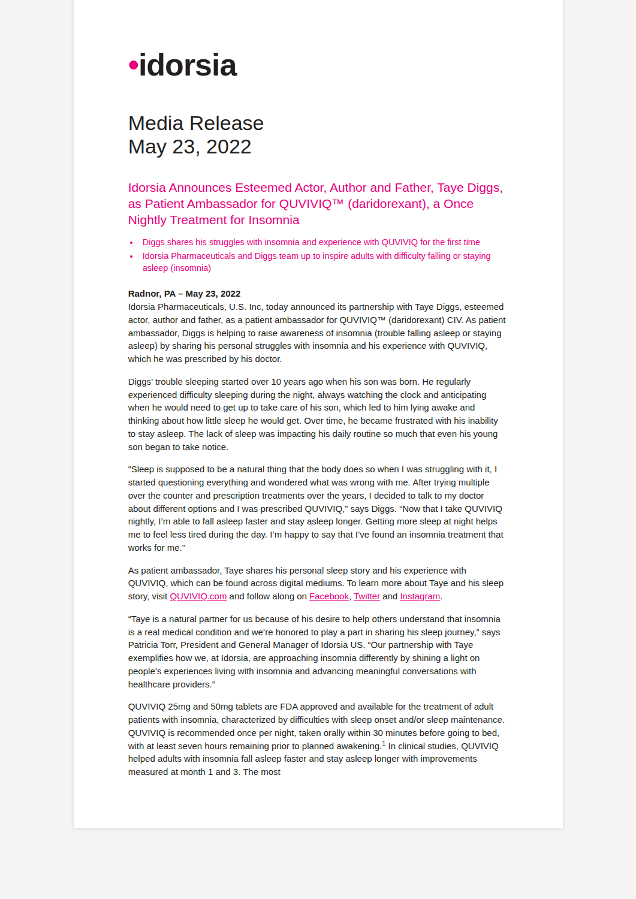•idorsia
Media Release
May 23, 2022
Idorsia Announces Esteemed Actor, Author and Father, Taye Diggs, as Patient Ambassador for QUVIVIQ™ (daridorexant), a Once Nightly Treatment for Insomnia
Diggs shares his struggles with insomnia and experience with QUVIVIQ for the first time
Idorsia Pharmaceuticals and Diggs team up to inspire adults with difficulty falling or staying asleep (insomnia)
Radnor, PA – May 23, 2022
Idorsia Pharmaceuticals, U.S. Inc, today announced its partnership with Taye Diggs, esteemed actor, author and father, as a patient ambassador for QUVIVIQ™ (daridorexant) CIV. As patient ambassador, Diggs is helping to raise awareness of insomnia (trouble falling asleep or staying asleep) by sharing his personal struggles with insomnia and his experience with QUVIVIQ, which he was prescribed by his doctor.
Diggs’ trouble sleeping started over 10 years ago when his son was born. He regularly experienced difficulty sleeping during the night, always watching the clock and anticipating when he would need to get up to take care of his son, which led to him lying awake and thinking about how little sleep he would get. Over time, he became frustrated with his inability to stay asleep. The lack of sleep was impacting his daily routine so much that even his young son began to take notice.
“Sleep is supposed to be a natural thing that the body does so when I was struggling with it, I started questioning everything and wondered what was wrong with me. After trying multiple over the counter and prescription treatments over the years, I decided to talk to my doctor about different options and I was prescribed QUVIVIQ,” says Diggs. “Now that I take QUVIVIQ nightly, I’m able to fall asleep faster and stay asleep longer. Getting more sleep at night helps me to feel less tired during the day. I’m happy to say that I’ve found an insomnia treatment that works for me.”
As patient ambassador, Taye shares his personal sleep story and his experience with QUVIVIQ, which can be found across digital mediums. To learn more about Taye and his sleep story, visit QUVIVIQ.com and follow along on Facebook, Twitter and Instagram.
“Taye is a natural partner for us because of his desire to help others understand that insomnia is a real medical condition and we’re honored to play a part in sharing his sleep journey,” says Patricia Torr, President and General Manager of Idorsia US. “Our partnership with Taye exemplifies how we, at Idorsia, are approaching insomnia differently by shining a light on people’s experiences living with insomnia and advancing meaningful conversations with healthcare providers.”
QUVIVIQ 25mg and 50mg tablets are FDA approved and available for the treatment of adult patients with insomnia, characterized by difficulties with sleep onset and/or sleep maintenance. QUVIVIQ is recommended once per night, taken orally within 30 minutes before going to bed, with at least seven hours remaining prior to planned awakening.1 In clinical studies, QUVIVIQ helped adults with insomnia fall asleep faster and stay asleep longer with improvements measured at month 1 and 3. The most